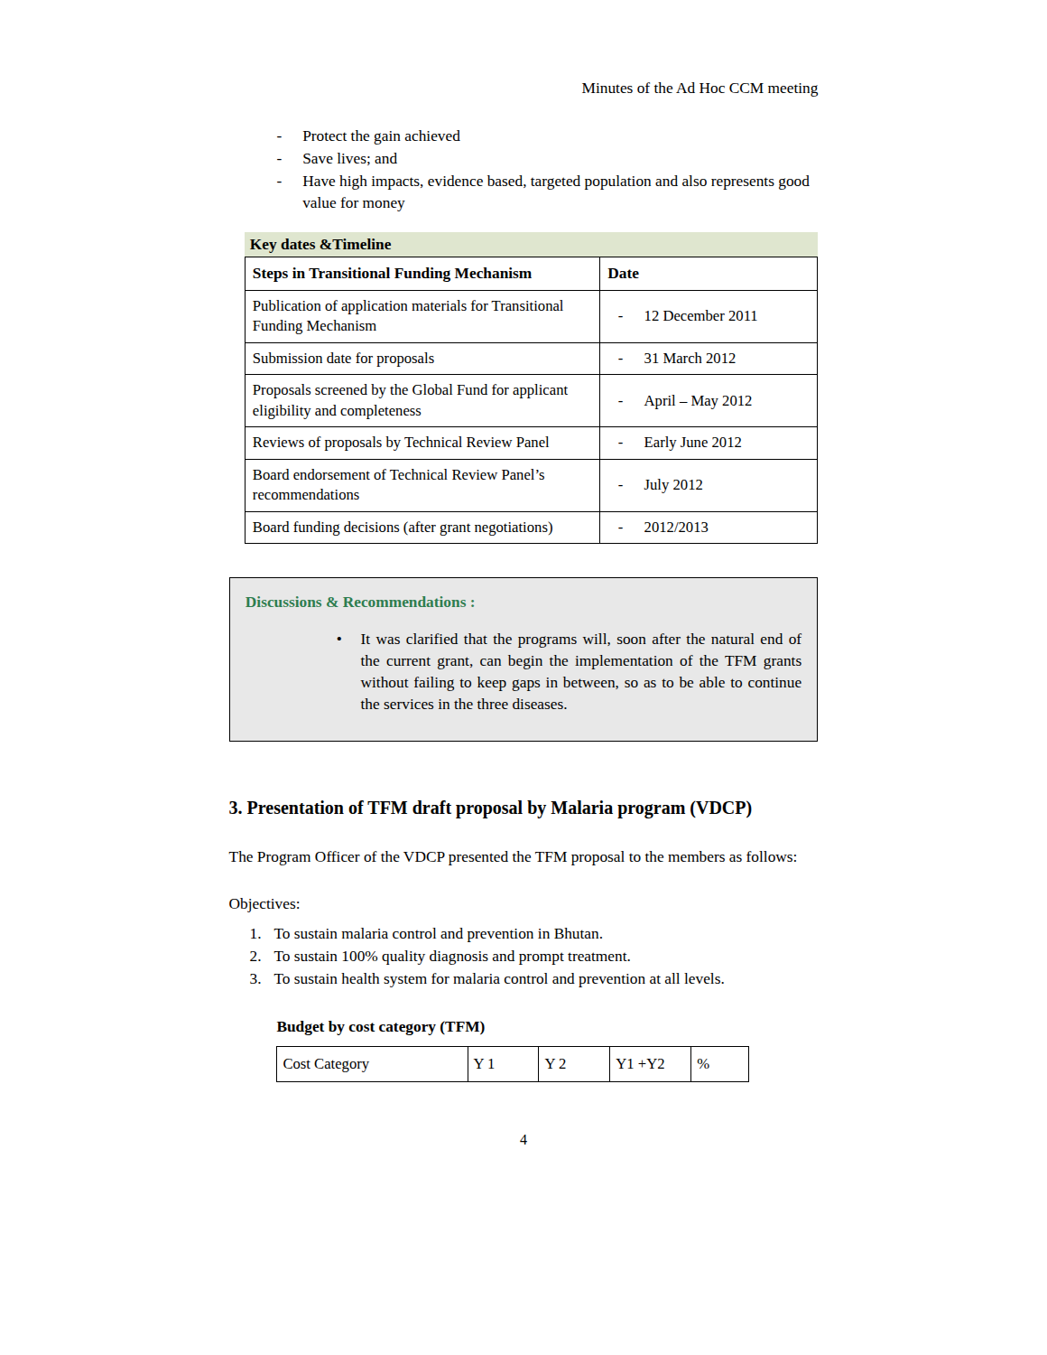Minutes of the Ad Hoc CCM meeting
Protect the gain achieved
Save lives; and
Have high impacts, evidence based, targeted population and also represents good value for money
Key dates &Timeline
| Steps in Transitional Funding Mechanism | Date |
| --- | --- |
| Publication of application materials for Transitional Funding Mechanism | 12 December 2011 |
| Submission date for proposals | 31 March 2012 |
| Proposals screened by the Global Fund for applicant eligibility and completeness | April – May 2012 |
| Reviews of proposals by Technical Review Panel | Early June 2012 |
| Board endorsement of Technical Review Panel’s recommendations | July 2012 |
| Board funding decisions (after grant negotiations) | 2012/2013 |
Discussions & Recommendations :
It was clarified that the programs will, soon after the natural end of the current grant, can begin the implementation of the TFM grants without failing to keep gaps in between, so as to be able to continue the services in the three diseases.
3. Presentation of TFM draft proposal by Malaria program (VDCP)
The Program Officer of the VDCP presented the TFM proposal to the members as follows:
Objectives:
To sustain malaria control and prevention in Bhutan.
To sustain 100% quality diagnosis and prompt treatment.
To sustain health system for malaria control and prevention at all levels.
Budget by cost category (TFM)
| Cost Category | Y 1 | Y 2 | Y1 +Y2 | % |
4